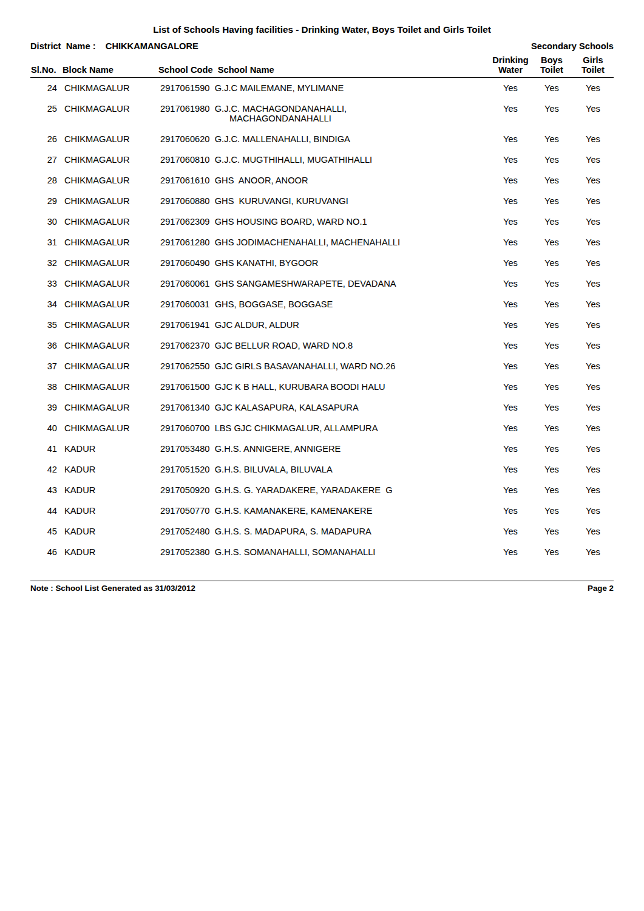List of Schools Having facilities - Drinking Water, Boys Toilet and Girls Toilet
District Name : CHIKKAMANGALORE
Secondary Schools
| Sl.No. | Block Name | School Code School Name | Drinking Water | Boys Toilet | Girls Toilet |
| --- | --- | --- | --- | --- | --- |
| 24 | CHIKMAGALUR | 2917061590 G.J.C MAILEMANE, MYLIMANE | Yes | Yes | Yes |
| 25 | CHIKMAGALUR | 2917061980 G.J.C. MACHAGONDANAHALLI, MACHAGONDANAHALLI | Yes | Yes | Yes |
| 26 | CHIKMAGALUR | 2917060620 G.J.C. MALLENAHALLI, BINDIGA | Yes | Yes | Yes |
| 27 | CHIKMAGALUR | 2917060810 G.J.C. MUGTHIHALLI, MUGATHIHALLI | Yes | Yes | Yes |
| 28 | CHIKMAGALUR | 2917061610 GHS ANOOR, ANOOR | Yes | Yes | Yes |
| 29 | CHIKMAGALUR | 2917060880 GHS KURUVANGI, KURUVANGI | Yes | Yes | Yes |
| 30 | CHIKMAGALUR | 2917062309 GHS HOUSING BOARD, WARD NO.1 | Yes | Yes | Yes |
| 31 | CHIKMAGALUR | 2917061280 GHS JODIMACHENAHALLI, MACHENAHALLI | Yes | Yes | Yes |
| 32 | CHIKMAGALUR | 2917060490 GHS KANATHI, BYGOOR | Yes | Yes | Yes |
| 33 | CHIKMAGALUR | 2917060061 GHS SANGAMESHWARAPETE, DEVADANA | Yes | Yes | Yes |
| 34 | CHIKMAGALUR | 2917060031 GHS, BOGGASE, BOGGASE | Yes | Yes | Yes |
| 35 | CHIKMAGALUR | 2917061941 GJC ALDUR, ALDUR | Yes | Yes | Yes |
| 36 | CHIKMAGALUR | 2917062370 GJC BELLUR ROAD, WARD NO.8 | Yes | Yes | Yes |
| 37 | CHIKMAGALUR | 2917062550 GJC GIRLS BASAVANAHALLI, WARD NO.26 | Yes | Yes | Yes |
| 38 | CHIKMAGALUR | 2917061500 GJC K B HALL, KURUBARA BOODI HALU | Yes | Yes | Yes |
| 39 | CHIKMAGALUR | 2917061340 GJC KALASAPURA, KALASAPURA | Yes | Yes | Yes |
| 40 | CHIKMAGALUR | 2917060700 LBS GJC CHIKMAGALUR, ALLAMPURA | Yes | Yes | Yes |
| 41 | KADUR | 2917053480 G.H.S. ANNIGERE, ANNIGERE | Yes | Yes | Yes |
| 42 | KADUR | 2917051520 G.H.S. BILUVALA, BILUVALA | Yes | Yes | Yes |
| 43 | KADUR | 2917050920 G.H.S. G. YARADAKERE, YARADAKERE G | Yes | Yes | Yes |
| 44 | KADUR | 2917050770 G.H.S. KAMANAKERE, KAMENAKERE | Yes | Yes | Yes |
| 45 | KADUR | 2917052480 G.H.S. S. MADAPURA, S. MADAPURA | Yes | Yes | Yes |
| 46 | KADUR | 2917052380 G.H.S. SOMANAHALLI, SOMANAHALLI | Yes | Yes | Yes |
Note : School List Generated as 31/03/2012
Page 2